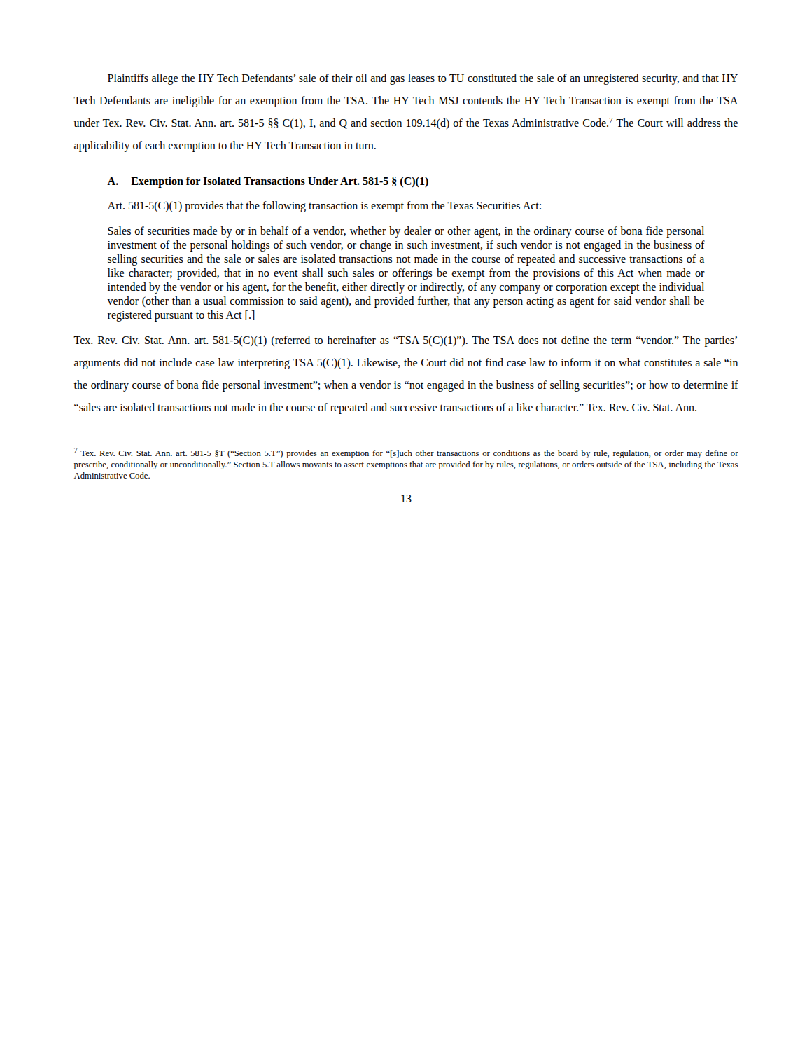Plaintiffs allege the HY Tech Defendants’ sale of their oil and gas leases to TU constituted the sale of an unregistered security, and that HY Tech Defendants are ineligible for an exemption from the TSA. The HY Tech MSJ contends the HY Tech Transaction is exempt from the TSA under Tex. Rev. Civ. Stat. Ann. art. 581-5 §§ C(1), I, and Q and section 109.14(d) of the Texas Administrative Code.7 The Court will address the applicability of each exemption to the HY Tech Transaction in turn.
A. Exemption for Isolated Transactions Under Art. 581-5 § (C)(1)
Art. 581-5(C)(1) provides that the following transaction is exempt from the Texas Securities Act:
Sales of securities made by or in behalf of a vendor, whether by dealer or other agent, in the ordinary course of bona fide personal investment of the personal holdings of such vendor, or change in such investment, if such vendor is not engaged in the business of selling securities and the sale or sales are isolated transactions not made in the course of repeated and successive transactions of a like character; provided, that in no event shall such sales or offerings be exempt from the provisions of this Act when made or intended by the vendor or his agent, for the benefit, either directly or indirectly, of any company or corporation except the individual vendor (other than a usual commission to said agent), and provided further, that any person acting as agent for said vendor shall be registered pursuant to this Act [.]
Tex. Rev. Civ. Stat. Ann. art. 581-5(C)(1) (referred to hereinafter as “TSA 5(C)(1)”). The TSA does not define the term “vendor.” The parties’ arguments did not include case law interpreting TSA 5(C)(1). Likewise, the Court did not find case law to inform it on what constitutes a sale “in the ordinary course of bona fide personal investment”; when a vendor is “not engaged in the business of selling securities”; or how to determine if “sales are isolated transactions not made in the course of repeated and successive transactions of a like character.” Tex. Rev. Civ. Stat. Ann.
7 Tex. Rev. Civ. Stat. Ann. art. 581-5 §T (“Section 5.T”) provides an exemption for “[s]uch other transactions or conditions as the board by rule, regulation, or order may define or prescribe, conditionally or unconditionally.” Section 5.T allows movants to assert exemptions that are provided for by rules, regulations, or orders outside of the TSA, including the Texas Administrative Code.
13